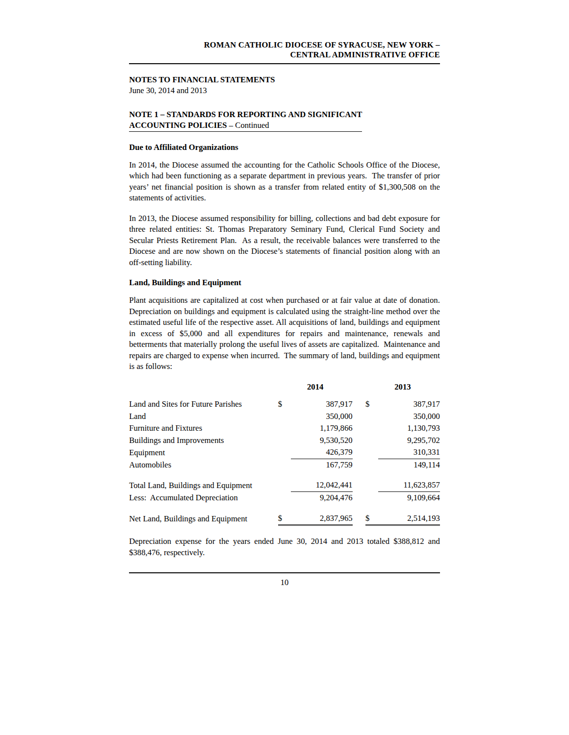ROMAN CATHOLIC DIOCESE OF SYRACUSE, NEW YORK –
CENTRAL ADMINISTRATIVE OFFICE
NOTES TO FINANCIAL STATEMENTS
June 30, 2014 and 2013
NOTE 1 – STANDARDS FOR REPORTING AND SIGNIFICANT
ACCOUNTING POLICIES – Continued
Due to Affiliated Organizations
In 2014, the Diocese assumed the accounting for the Catholic Schools Office of the Diocese, which had been functioning as a separate department in previous years. The transfer of prior years’ net financial position is shown as a transfer from related entity of $1,300,508 on the statements of activities.
In 2013, the Diocese assumed responsibility for billing, collections and bad debt exposure for three related entities: St. Thomas Preparatory Seminary Fund, Clerical Fund Society and Secular Priests Retirement Plan. As a result, the receivable balances were transferred to the Diocese and are now shown on the Diocese’s statements of financial position along with an off-setting liability.
Land, Buildings and Equipment
Plant acquisitions are capitalized at cost when purchased or at fair value at date of donation. Depreciation on buildings and equipment is calculated using the straight-line method over the estimated useful life of the respective asset. All acquisitions of land, buildings and equipment in excess of $5,000 and all expenditures for repairs and maintenance, renewals and betterments that materially prolong the useful lives of assets are capitalized. Maintenance and repairs are charged to expense when incurred. The summary of land, buildings and equipment is as follows:
| | 2014 | | 2013 |
| --- | --- | --- | --- |
| Land and Sites for Future Parishes | $ | 387,917 | | $ | 387,917 |
| Land | | 350,000 | | | 350,000 |
| Furniture and Fixtures | | 1,179,866 | | | 1,130,793 |
| Buildings and Improvements | | 9,530,520 | | | 9,295,702 |
| Equipment | | 426,379 | | | 310,331 |
| Automobiles | | 167,759 | | | 149,114 |
| Total Land, Buildings and Equipment | | 12,042,441 | | | 11,623,857 |
| Less: Accumulated Depreciation | | 9,204,476 | | | 9,109,664 |
| Net Land, Buildings and Equipment | $ | 2,837,965 | | $ | 2,514,193 |
Depreciation expense for the years ended June 30, 2014 and 2013 totaled $388,812 and $388,476, respectively.
10